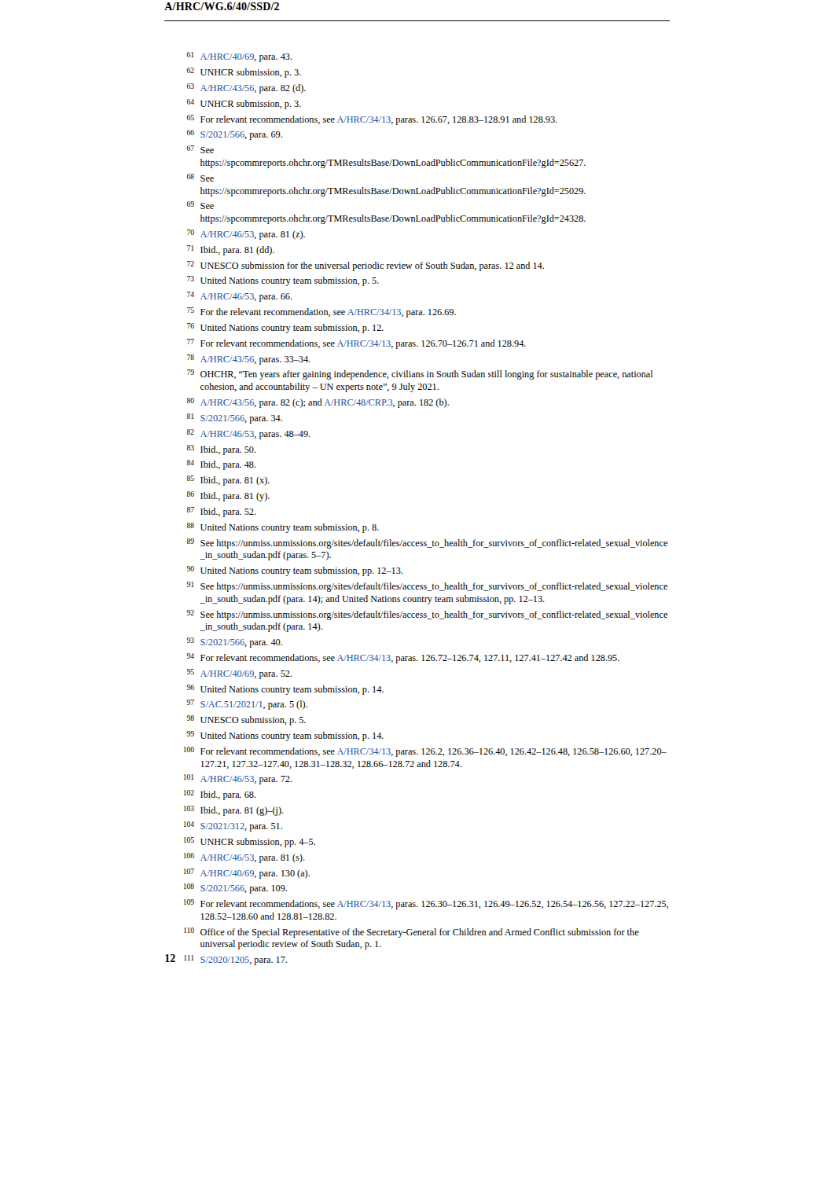A/HRC/WG.6/40/SSD/2
61 A/HRC/40/69, para. 43.
62 UNHCR submission, p. 3.
63 A/HRC/43/56, para. 82 (d).
64 UNHCR submission, p. 3.
65 For relevant recommendations, see A/HRC/34/13, paras. 126.67, 128.83–128.91 and 128.93.
66 S/2021/566, para. 69.
67 See
https://spcommreports.ohchr.org/TMResultsBase/DownLoadPublicCommunicationFile?gId=25627.
68 See
https://spcommreports.ohchr.org/TMResultsBase/DownLoadPublicCommunicationFile?gId=25029.
69 See
https://spcommreports.ohchr.org/TMResultsBase/DownLoadPublicCommunicationFile?gId=24328.
70 A/HRC/46/53, para. 81 (z).
71 Ibid., para. 81 (dd).
72 UNESCO submission for the universal periodic review of South Sudan, paras. 12 and 14.
73 United Nations country team submission, p. 5.
74 A/HRC/46/53, para. 66.
75 For the relevant recommendation, see A/HRC/34/13, para. 126.69.
76 United Nations country team submission, p. 12.
77 For relevant recommendations, see A/HRC/34/13, paras. 126.70–126.71 and 128.94.
78 A/HRC/43/56, paras. 33–34.
79 OHCHR, “Ten years after gaining independence, civilians in South Sudan still longing for sustainable peace, national cohesion, and accountability – UN experts note”, 9 July 2021.
80 A/HRC/43/56, para. 82 (c); and A/HRC/48/CRP.3, para. 182 (b).
81 S/2021/566, para. 34.
82 A/HRC/46/53, paras. 48–49.
83 Ibid., para. 50.
84 Ibid., para. 48.
85 Ibid., para. 81 (x).
86 Ibid., para. 81 (y).
87 Ibid., para. 52.
88 United Nations country team submission, p. 8.
89 See https://unmiss.unmissions.org/sites/default/files/access_to_health_for_survivors_of_conflict-related_sexual_violence_in_south_sudan.pdf (paras. 5–7).
90 United Nations country team submission, pp. 12–13.
91 See https://unmiss.unmissions.org/sites/default/files/access_to_health_for_survivors_of_conflict-related_sexual_violence_in_south_sudan.pdf (para. 14); and United Nations country team submission, pp. 12–13.
92 See https://unmiss.unmissions.org/sites/default/files/access_to_health_for_survivors_of_conflict-related_sexual_violence_in_south_sudan.pdf (para. 14).
93 S/2021/566, para. 40.
94 For relevant recommendations, see A/HRC/34/13, paras. 126.72–126.74, 127.11, 127.41–127.42 and 128.95.
95 A/HRC/40/69, para. 52.
96 United Nations country team submission, p. 14.
97 S/AC.51/2021/1, para. 5 (l).
98 UNESCO submission, p. 5.
99 United Nations country team submission, p. 14.
100 For relevant recommendations, see A/HRC/34/13, paras. 126.2, 126.36–126.40, 126.42–126.48, 126.58–126.60, 127.20–127.21, 127.32–127.40, 128.31–128.32, 128.66–128.72 and 128.74.
101 A/HRC/46/53, para. 72.
102 Ibid., para. 68.
103 Ibid., para. 81 (g)–(j).
104 S/2021/312, para. 51.
105 UNHCR submission, pp. 4–5.
106 A/HRC/46/53, para. 81 (s).
107 A/HRC/40/69, para. 130 (a).
108 S/2021/566, para. 109.
109 For relevant recommendations, see A/HRC/34/13, paras. 126.30–126.31, 126.49–126.52, 126.54–126.56, 127.22–127.25, 128.52–128.60 and 128.81–128.82.
110 Office of the Special Representative of the Secretary-General for Children and Armed Conflict submission for the universal periodic review of South Sudan, p. 1.
111 S/2020/1205, para. 17.
12